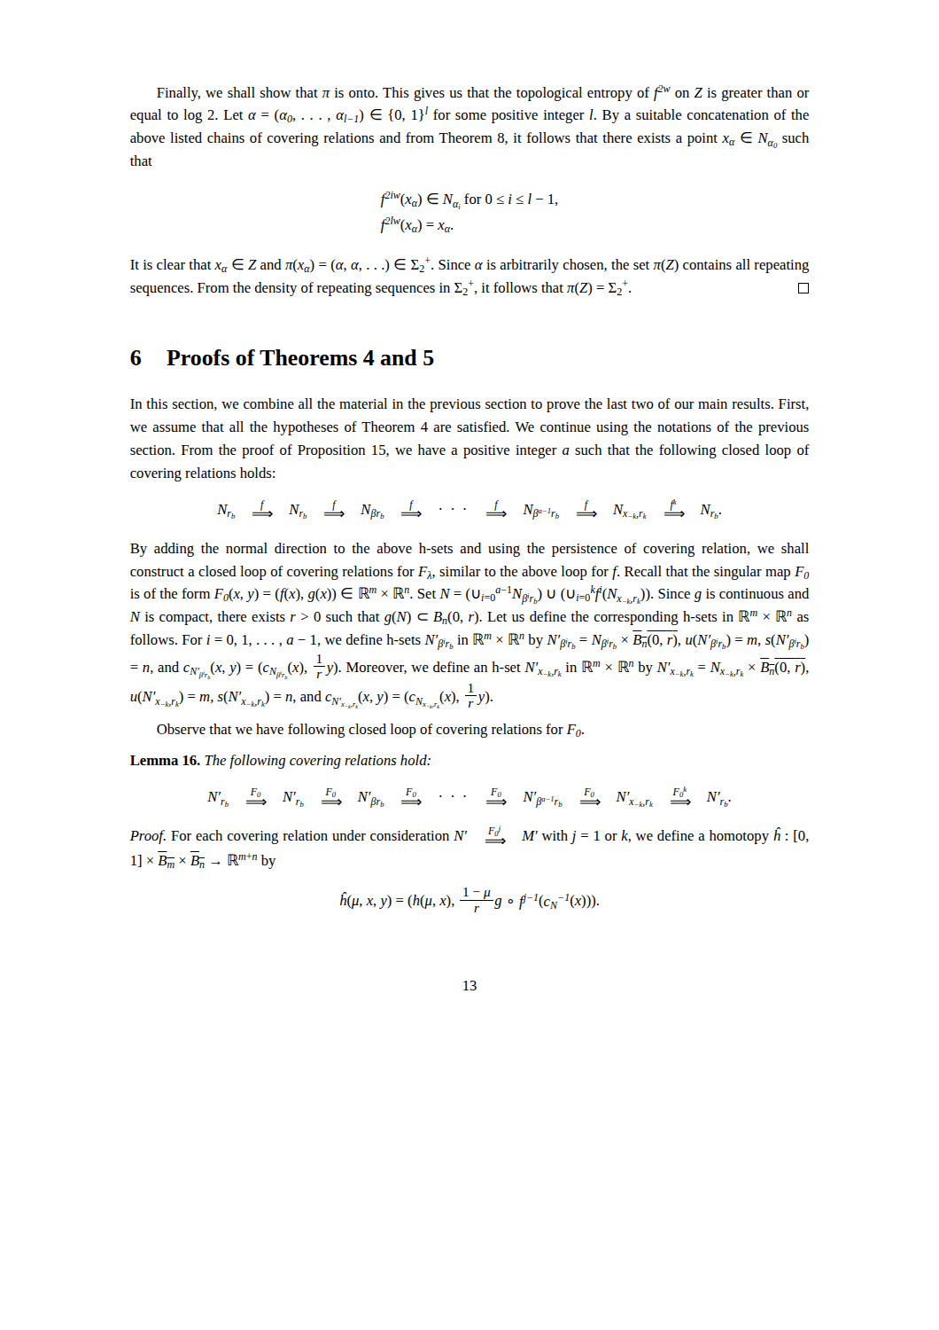Finally, we shall show that π is onto. This gives us that the topological entropy of f2w on Z is greater than or equal to log 2. Let α = (α0, . . . , αl−1) ∈ {0, 1}l for some positive integer l. By a suitable concatenation of the above listed chains of covering relations and from Theorem 8, it follows that there exists a point xα ∈ Nα0 such that
f2iw(xα) ∈ Nαi for 0 ≤ i ≤ l − 1,
f2lw(xα) = xα.
It is clear that xα ∈ Z and π(xα) = (α, α, . . .) ∈ Σ2+. Since α is arbitrarily chosen, the set π(Z) contains all repeating sequences. From the density of repeating sequences in Σ2+, it follows that π(Z) = Σ2+.
6 Proofs of Theorems 4 and 5
In this section, we combine all the material in the previous section to prove the last two of our main results. First, we assume that all the hypotheses of Theorem 4 are satisfied. We continue using the notations of the previous section. From the proof of Proposition 15, we have a positive integer a such that the following closed loop of covering relations holds:
Nrb f⟹ Nrb f⟹ Nβrb f⟹ · · · f⟹ Nβa−1rb f⟹ Nx−k,rk fk⟹ Nrb.
By adding the normal direction to the above h-sets and using the persistence of covering relation, we shall construct a closed loop of covering relations for Fλ, similar to the above loop for f. Recall that the singular map F0 is of the form F0(x, y) = (f(x), g(x)) ∈ ℝm × ℝn. Set N = (∪i=0a−1Nβirb) ∪ (∪i=0kfi(Nx−k,rk)). Since g is continuous and N is compact, there exists r > 0 such that g(N) ⊂ Bn(0, r). Let us define the corresponding h-sets in ℝm × ℝn as follows. For i = 0, 1, . . . , a − 1, we define h-sets N′βirb in ℝm × ℝn by N′βirb = Nβirb × Bn(0, r), u(N′βirb) = m, s(N′βirb) = n, and cN′βirb(x, y) = (cNβirb(x), 1 r y). Moreover, we define an h-set N′x−k,rk in ℝm × ℝn by N′x−k,rk = Nx−k,rk × Bn(0, r), u(N′x−k,rk) = m, s(N′x−k,rk) = n, and cN′x−k,rk(x, y) = (cNx−k,rk(x), 1 r y).
Observe that we have following closed loop of covering relations for F0.
Lemma 16. The following covering relations hold:
N′rb F0⟹ N′rb F0⟹ N′βrb F0⟹ · · · F0⟹ N′βa−1rb F0⟹ N′x−k,rk F0k⟹ N′rb.
Proof. For each covering relation under consideration N′ F0j⟹ M′ with j = 1 or k, we define a homotopy ĥ : [0, 1] × Bm × Bn → ℝm+n by
ĥ(μ, x, y) = (h(μ, x), 1 − μ r g ∘ fj−1(cN−1(x))).
13